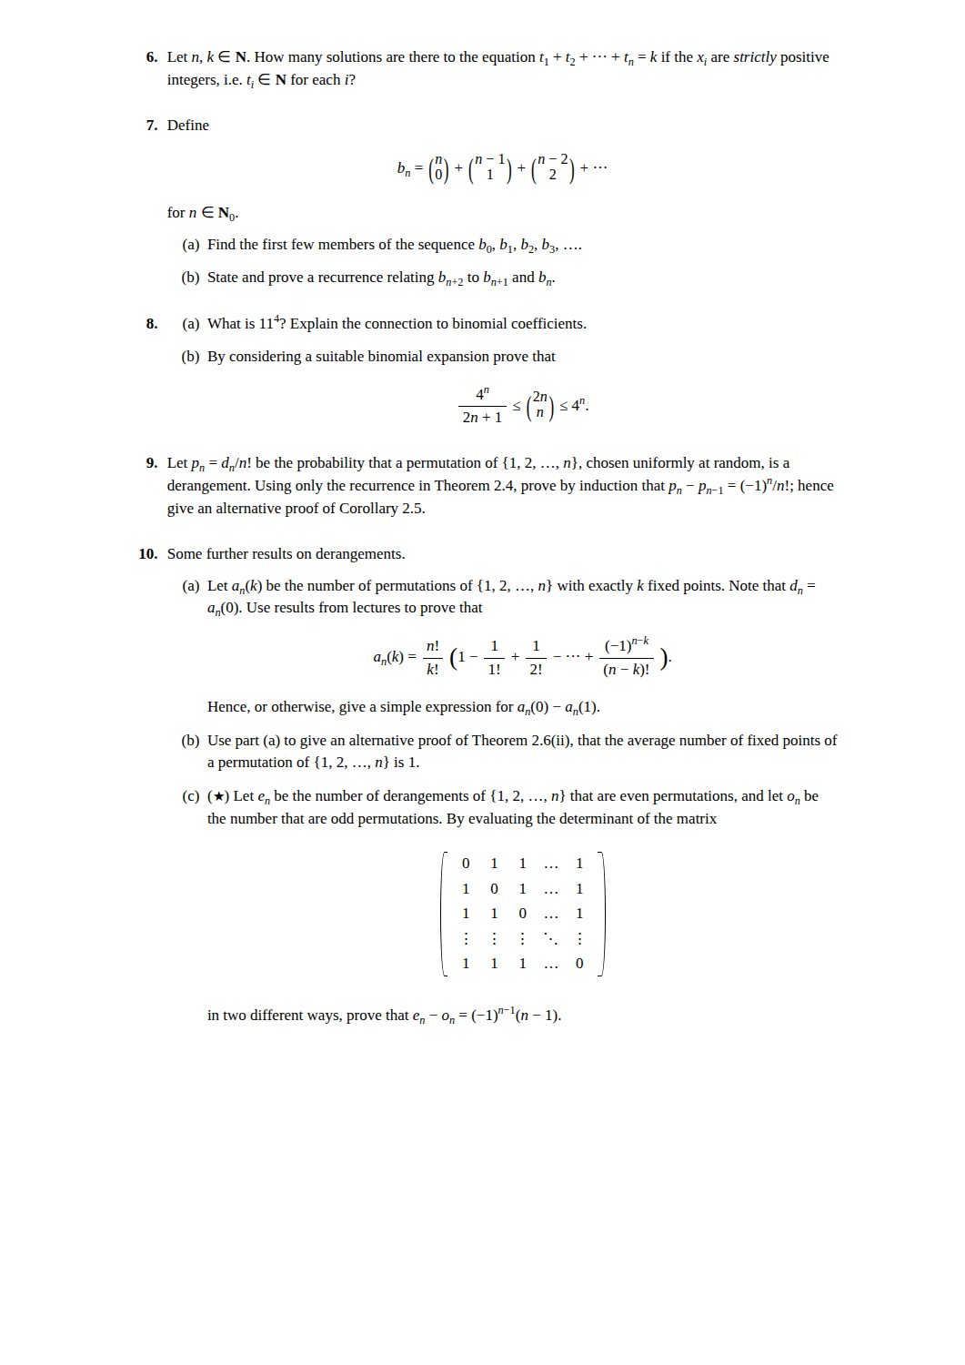Let n, k ∈ N. How many solutions are there to the equation t1 + t2 + ··· + tn = k if the xi are strictly positive integers, i.e. ti ∈ N for each i?
Define
bn = n 0 + n − 11 + n − 22 + ···
for n ∈ N0.
Find the first few members of the sequence b0, b1, b2, b3, ….
State and prove a recurrence relating bn+2 to bn+1 and bn.
What is 114? Explain the connection to binomial coefficients.
By considering a suitable binomial expansion prove that
4n 2n + 1 ≤ 2n n ≤ 4n.
Let pn = dn/n! be the probability that a permutation of {1, 2, …, n}, chosen uniformly at random, is a derangement. Using only the recurrence in Theorem 2.4, prove by induction that pn − pn−1 = (−1)n/n!; hence give an alternative proof of Corollary 2.5.
Some further results on derangements.
Let an(k) be the number of permutations of {1, 2, …, n} with exactly k fixed points. Note that dn = an(0). Use results from lectures to prove that
an(k) = n!k! (1 − 11! + 12! − ··· + (−1)n−k(n − k)! ).
Hence, or otherwise, give a simple expression for an(0) − an(1).
Use part (a) to give an alternative proof of Theorem 2.6(ii), that the average number of fixed points of a permutation of {1, 2, …, n} is 1.
(★) Let en be the number of derangements of {1, 2, …, n} that are even permutations, and let on be the number that are odd permutations. By evaluating the determinant of the matrix
| 0 | 1 | 1 | … | 1 |
| 1 | 0 | 1 | … | 1 |
| 1 | 1 | 0 | … | 1 |
| ⋮ | ⋮ | ⋮ | ⋱ | ⋮ |
| 1 | 1 | 1 | … | 0 |
in two different ways, prove that en − on = (−1)n−1(n − 1).